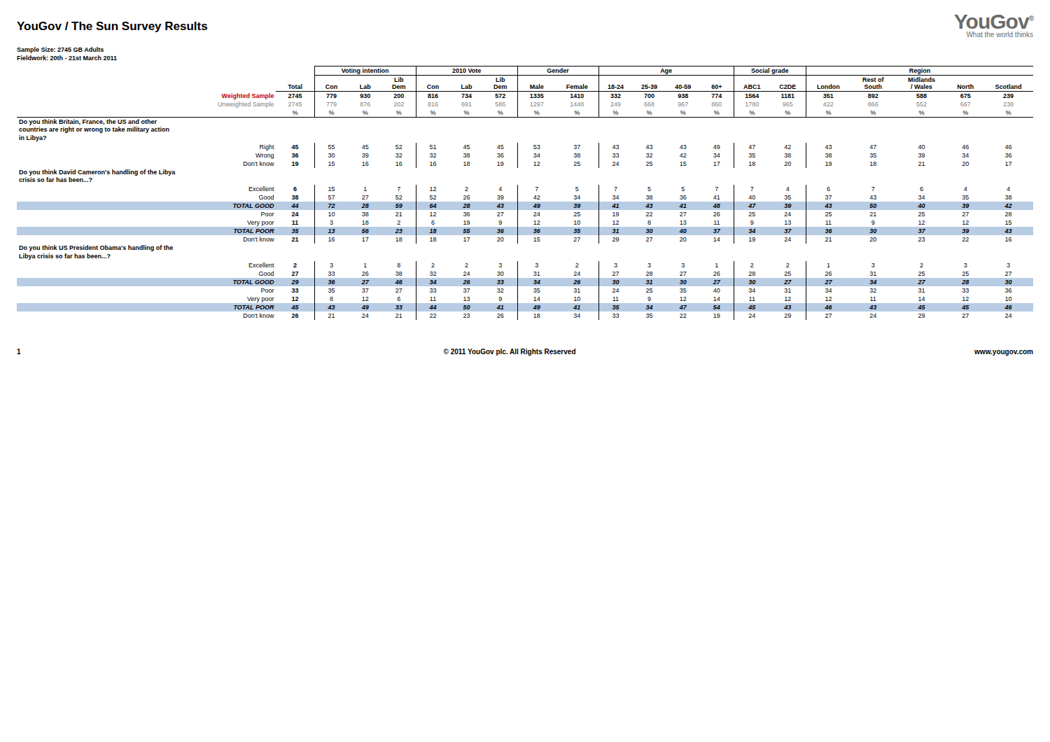You Gov®
What the world thinks
YouGov / The Sun Survey Results
Sample Size: 2745 GB Adults
Fieldwork: 20th - 21st March 2011
| | | Voting intention | 2010 Vote | Gender | Age | Social grade | Region |
| | Total | Con | Lab | Lib Dem | Con | Lab | Lib Dem | Male | Female | 18-24 | 25-39 | 40-59 | 60+ | ABC1 | C2DE | London | Rest of South | Midlands / Wales | North | Scotland |
| Weighted Sample | 2745 | 779 | 930 | 200 | 816 | 734 | 572 | 1335 | 1410 | 332 | 700 | 938 | 774 | 1564 | 1181 | 351 | 892 | 588 | 675 | 239 |
| Unweighted Sample | 2745 | 779 | 876 | 202 | 816 | 691 | 586 | 1297 | 1448 | 249 | 668 | 967 | 860 | 1780 | 965 | 422 | 866 | 552 | 667 | 238 |
| | % | % | % | % | % | % | % | % | % | % | % | % | % | % | % | % | % | % | % | % |
| Do you think Britain, France, the US and other countries are right or wrong to take military action in Libya? |
| Right | 45 | 55 | 45 | 52 | 51 | 45 | 45 | 53 | 37 | 43 | 43 | 43 | 49 | 47 | 42 | 43 | 47 | 40 | 46 | 46 |
| Wrong | 36 | 30 | 39 | 32 | 32 | 38 | 36 | 34 | 38 | 33 | 32 | 42 | 34 | 35 | 38 | 38 | 35 | 39 | 34 | 36 |
| Don't know | 19 | 15 | 16 | 16 | 16 | 18 | 19 | 12 | 25 | 24 | 25 | 15 | 17 | 18 | 20 | 19 | 18 | 21 | 20 | 17 |
| Do you think David Cameron's handling of the Libya crisis so far has been...? |
| Excellent | 6 | 15 | 1 | 7 | 12 | 2 | 4 | 7 | 5 | 7 | 5 | 5 | 7 | 7 | 4 | 6 | 7 | 6 | 4 | 4 |
| Good | 38 | 57 | 27 | 52 | 52 | 26 | 39 | 42 | 34 | 34 | 38 | 36 | 41 | 40 | 35 | 37 | 43 | 34 | 35 | 38 |
| TOTAL GOOD | 44 | 72 | 28 | 59 | 64 | 28 | 43 | 49 | 39 | 41 | 43 | 41 | 48 | 47 | 39 | 43 | 50 | 40 | 39 | 42 |
| Poor | 24 | 10 | 38 | 21 | 12 | 36 | 27 | 24 | 25 | 19 | 22 | 27 | 26 | 25 | 24 | 25 | 21 | 25 | 27 | 28 |
| Very poor | 11 | 3 | 18 | 2 | 6 | 19 | 9 | 12 | 10 | 12 | 8 | 13 | 11 | 9 | 13 | 11 | 9 | 12 | 12 | 15 |
| TOTAL POOR | 35 | 13 | 56 | 23 | 18 | 55 | 36 | 36 | 35 | 31 | 30 | 40 | 37 | 34 | 37 | 36 | 30 | 37 | 39 | 43 |
| Don't know | 21 | 16 | 17 | 18 | 18 | 17 | 20 | 15 | 27 | 29 | 27 | 20 | 14 | 19 | 24 | 21 | 20 | 23 | 22 | 16 |
| Do you think US President Obama's handling of the Libya crisis so far has been...? |
| Excellent | 2 | 3 | 1 | 8 | 2 | 2 | 3 | 3 | 2 | 3 | 3 | 3 | 1 | 2 | 2 | 1 | 3 | 2 | 3 | 3 |
| Good | 27 | 33 | 26 | 38 | 32 | 24 | 30 | 31 | 24 | 27 | 28 | 27 | 26 | 28 | 25 | 26 | 31 | 25 | 25 | 27 |
| TOTAL GOOD | 29 | 36 | 27 | 46 | 34 | 26 | 33 | 34 | 26 | 30 | 31 | 30 | 27 | 30 | 27 | 27 | 34 | 27 | 28 | 30 |
| Poor | 33 | 35 | 37 | 27 | 33 | 37 | 32 | 35 | 31 | 24 | 25 | 35 | 40 | 34 | 31 | 34 | 32 | 31 | 33 | 36 |
| Very poor | 12 | 8 | 12 | 6 | 11 | 13 | 9 | 14 | 10 | 11 | 9 | 12 | 14 | 11 | 12 | 12 | 11 | 14 | 12 | 10 |
| TOTAL POOR | 45 | 43 | 49 | 33 | 44 | 50 | 41 | 49 | 41 | 35 | 34 | 47 | 54 | 45 | 43 | 46 | 43 | 45 | 45 | 46 |
| Don't know | 26 | 21 | 24 | 21 | 22 | 23 | 26 | 18 | 34 | 33 | 35 | 22 | 19 | 24 | 29 | 27 | 24 | 29 | 27 | 24 |
1
© 2011 YouGov plc. All Rights Reserved
www.yougov.com